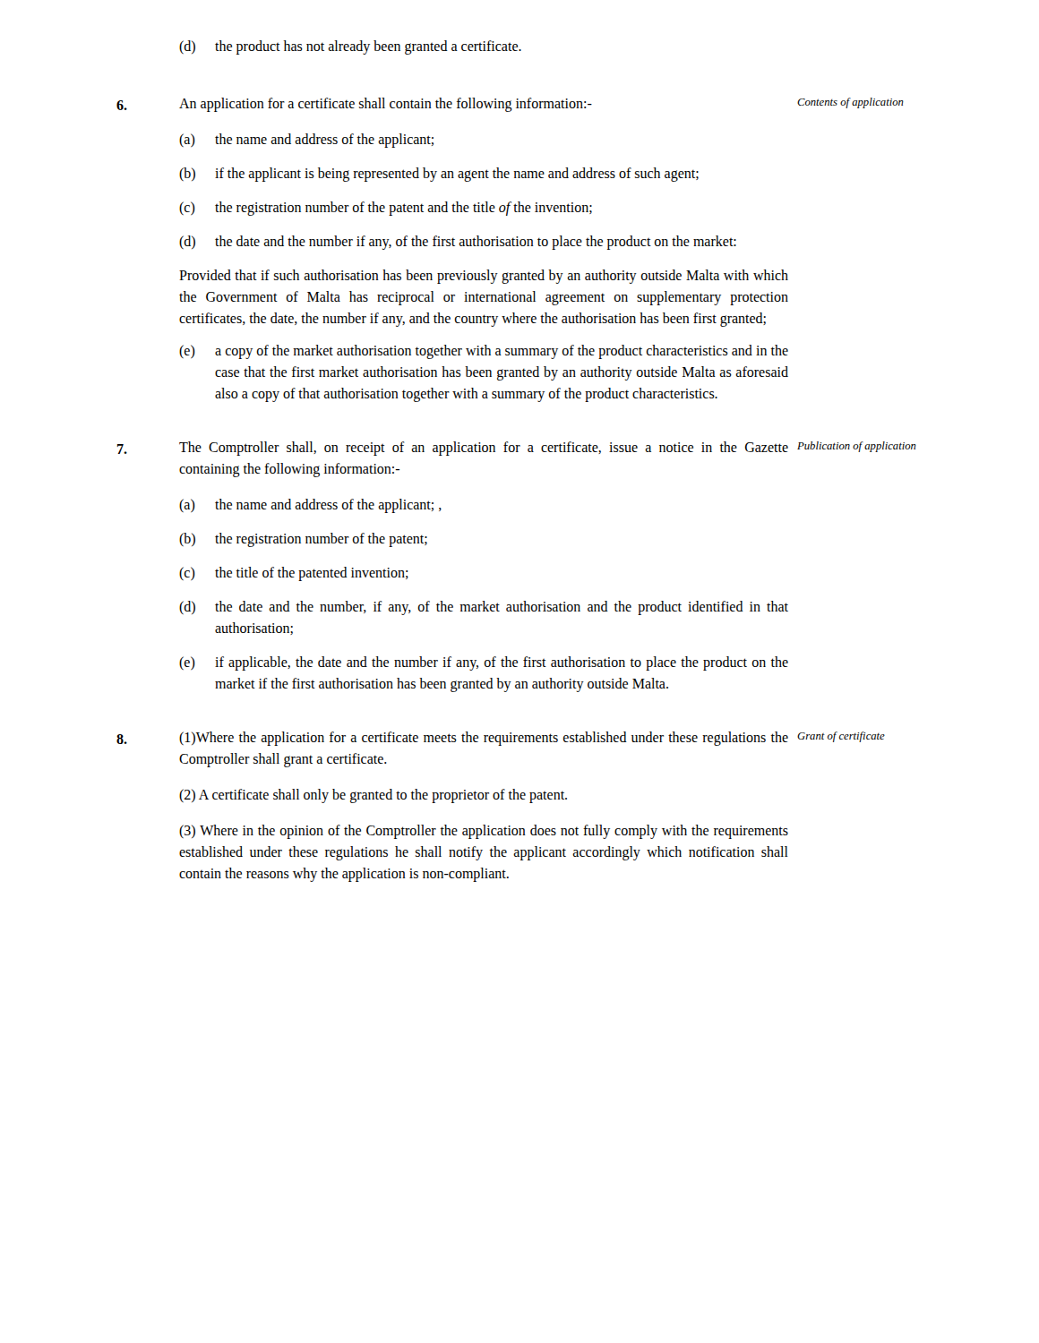(d) the product has not already been granted a certificate.
6.
An application for a certificate shall contain the following information:-
(a) the name and address of the applicant;
(b) if the applicant is being represented by an agent the name and address of such agent;
(c) the registration number of the patent and the title of the invention;
(d) the date and the number if any, of the first authorisation to place the product on the market:
Provided that if such authorisation has been previously granted by an authority outside Malta with which the Government of Malta has reciprocal or international agreement on supplementary protection certificates, the date, the number if any, and the country where the authorisation has been first granted;
(e) a copy of the market authorisation together with a summary of the product characteristics and in the case that the first market authorisation has been granted by an authority outside Malta as aforesaid also a copy of that authorisation together with a summary of the product characteristics.
Contents of application
7.
The Comptroller shall, on receipt of an application for a certificate, issue a notice in the Gazette containing the following information:-
(a) the name and address of the applicant; ,
(b) the registration number of the patent;
(c) the title of the patented invention;
(d) the date and the number, if any, of the market authorisation and the product identified in that authorisation;
(e) if applicable, the date and the number if any, of the first authorisation to place the product on the market if the first authorisation has been granted by an authority outside Malta.
Publication of application
8.
(1)Where the application for a certificate meets the requirements established under these regulations the Comptroller shall grant a certificate.
(2) A certificate shall only be granted to the proprietor of the patent.
(3) Where in the opinion of the Comptroller the application does not fully comply with the requirements established under these regulations he shall notify the applicant accordingly which notification shall contain the reasons why the application is non-compliant.
Grant of certificate